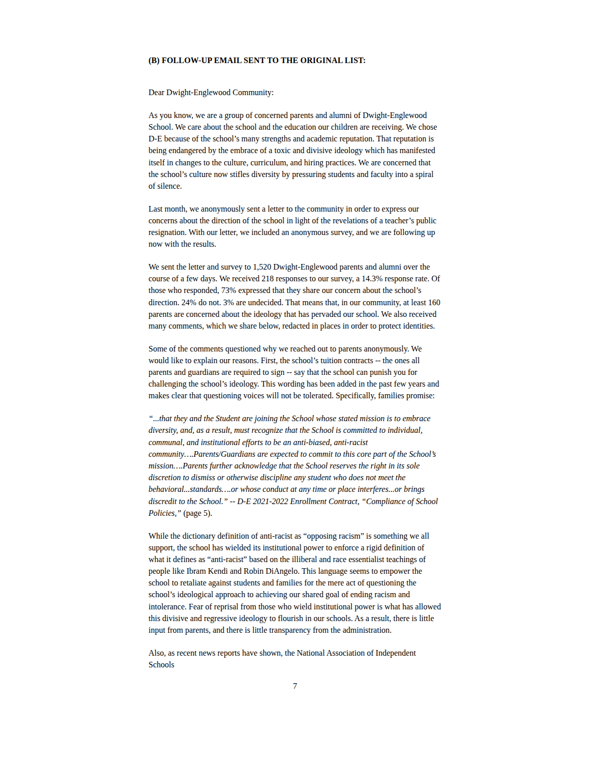(B) FOLLOW-UP EMAIL SENT TO THE ORIGINAL LIST:
Dear Dwight-Englewood Community:
As you know, we are a group of concerned parents and alumni of Dwight-Englewood School. We care about the school and the education our children are receiving. We chose D-E because of the school’s many strengths and academic reputation. That reputation is being endangered by the embrace of a toxic and divisive ideology which has manifested itself in changes to the culture, curriculum, and hiring practices. We are concerned that the school’s culture now stifles diversity by pressuring students and faculty into a spiral of silence.
Last month, we anonymously sent a letter to the community in order to express our concerns about the direction of the school in light of the revelations of a teacher’s public resignation. With our letter, we included an anonymous survey, and we are following up now with the results.
We sent the letter and survey to 1,520 Dwight-Englewood parents and alumni over the course of a few days. We received 218 responses to our survey, a 14.3% response rate. Of those who responded, 73% expressed that they share our concern about the school’s direction. 24% do not. 3% are undecided. That means that, in our community, at least 160 parents are concerned about the ideology that has pervaded our school. We also received many comments, which we share below, redacted in places in order to protect identities.
Some of the comments questioned why we reached out to parents anonymously. We would like to explain our reasons. First, the school’s tuition contracts -- the ones all parents and guardians are required to sign -- say that the school can punish you for challenging the school’s ideology. This wording has been added in the past few years and makes clear that questioning voices will not be tolerated. Specifically, families promise:
“...that they and the Student are joining the School whose stated mission is to embrace diversity, and, as a result, must recognize that the School is committed to individual, communal, and institutional efforts to be an anti-biased, anti-racist community….Parents/Guardians are expected to commit to this core part of the School’s mission….Parents further acknowledge that the School reserves the right in its sole discretion to dismiss or otherwise discipline any student who does not meet the behavioral...standards….or whose conduct at any time or place interferes...or brings discredit to the School.” -- D-E 2021-2022 Enrollment Contract, “Compliance of School Policies,” (page 5).
While the dictionary definition of anti-racist as “opposing racism” is something we all support, the school has wielded its institutional power to enforce a rigid definition of what it defines as “anti-racist” based on the illiberal and race essentialist teachings of people like Ibram Kendi and Robin DiAngelo. This language seems to empower the school to retaliate against students and families for the mere act of questioning the school’s ideological approach to achieving our shared goal of ending racism and intolerance. Fear of reprisal from those who wield institutional power is what has allowed this divisive and regressive ideology to flourish in our schools. As a result, there is little input from parents, and there is little transparency from the administration.
Also, as recent news reports have shown, the National Association of Independent Schools
7